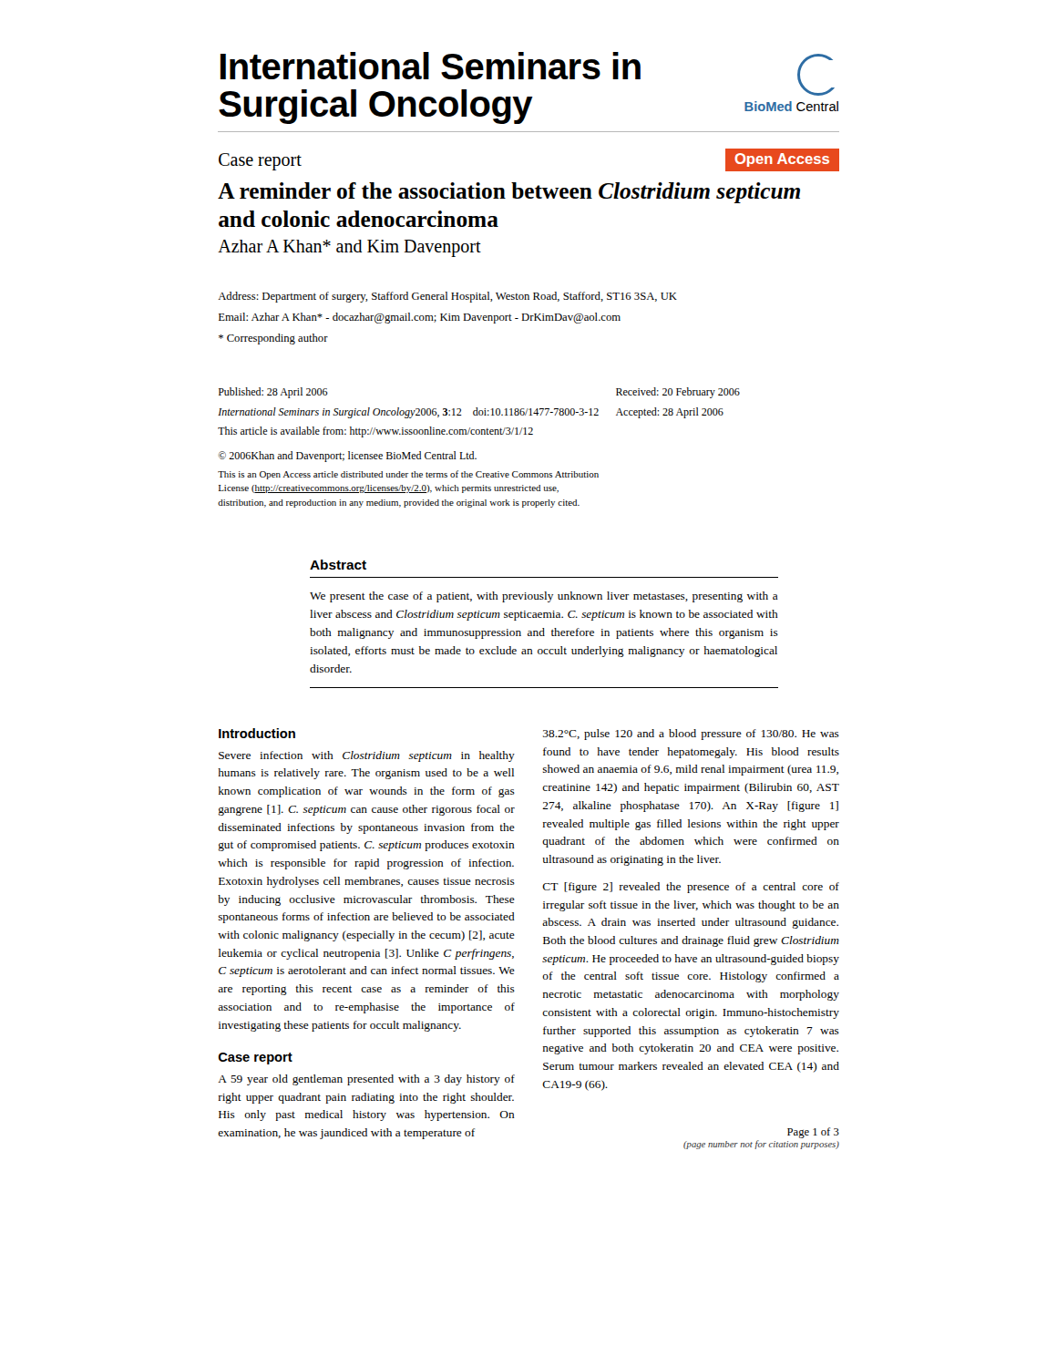International Seminars in Surgical Oncology
BioMed Central
Case report
Open Access
A reminder of the association between Clostridium septicum and colonic adenocarcinoma
Azhar A Khan* and Kim Davenport
Address: Department of surgery, Stafford General Hospital, Weston Road, Stafford, ST16 3SA, UK
Email: Azhar A Khan* - docazhar@gmail.com; Kim Davenport - DrKimDav@aol.com
* Corresponding author
Published: 28 April 2006
International Seminars in Surgical Oncology2006, 3:12 doi:10.1186/1477-7800-3-12
This article is available from: http://www.issoonline.com/content/3/1/12
© 2006Khan and Davenport; licensee BioMed Central Ltd.
This is an Open Access article distributed under the terms of the Creative Commons Attribution License (http://creativecommons.org/licenses/by/2.0), which permits unrestricted use, distribution, and reproduction in any medium, provided the original work is properly cited.
Received: 20 February 2006
Accepted: 28 April 2006
Abstract
We present the case of a patient, with previously unknown liver metastases, presenting with a liver abscess and Clostridium septicum septicaemia. C. septicum is known to be associated with both malignancy and immunosuppression and therefore in patients where this organism is isolated, efforts must be made to exclude an occult underlying malignancy or haematological disorder.
Introduction
Severe infection with Clostridium septicum in healthy humans is relatively rare. The organism used to be a well known complication of war wounds in the form of gas gangrene [1]. C. septicum can cause other rigorous focal or disseminated infections by spontaneous invasion from the gut of compromised patients. C. septicum produces exotoxin which is responsible for rapid progression of infection. Exotoxin hydrolyses cell membranes, causes tissue necrosis by inducing occlusive microvascular thrombosis. These spontaneous forms of infection are believed to be associated with colonic malignancy (especially in the cecum) [2], acute leukemia or cyclical neutropenia [3]. Unlike C perfringens, C septicum is aerotolerant and can infect normal tissues. We are reporting this recent case as a reminder of this association and to re-emphasise the importance of investigating these patients for occult malignancy.
Case report
A 59 year old gentleman presented with a 3 day history of right upper quadrant pain radiating into the right shoulder. His only past medical history was hypertension. On examination, he was jaundiced with a temperature of
38.2°C, pulse 120 and a blood pressure of 130/80. He was found to have tender hepatomegaly. His blood results showed an anaemia of 9.6, mild renal impairment (urea 11.9, creatinine 142) and hepatic impairment (Bilirubin 60, AST 274, alkaline phosphatase 170). An X-Ray [figure 1] revealed multiple gas filled lesions within the right upper quadrant of the abdomen which were confirmed on ultrasound as originating in the liver.
CT [figure 2] revealed the presence of a central core of irregular soft tissue in the liver, which was thought to be an abscess. A drain was inserted under ultrasound guidance. Both the blood cultures and drainage fluid grew Clostridium septicum. He proceeded to have an ultrasound-guided biopsy of the central soft tissue core. Histology confirmed a necrotic metastatic adenocarcinoma with morphology consistent with a colorectal origin. Immuno-histochemistry further supported this assumption as cytokeratin 7 was negative and both cytokeratin 20 and CEA were positive. Serum tumour markers revealed an elevated CEA (14) and CA19-9 (66).
Page 1 of 3
(page number not for citation purposes)